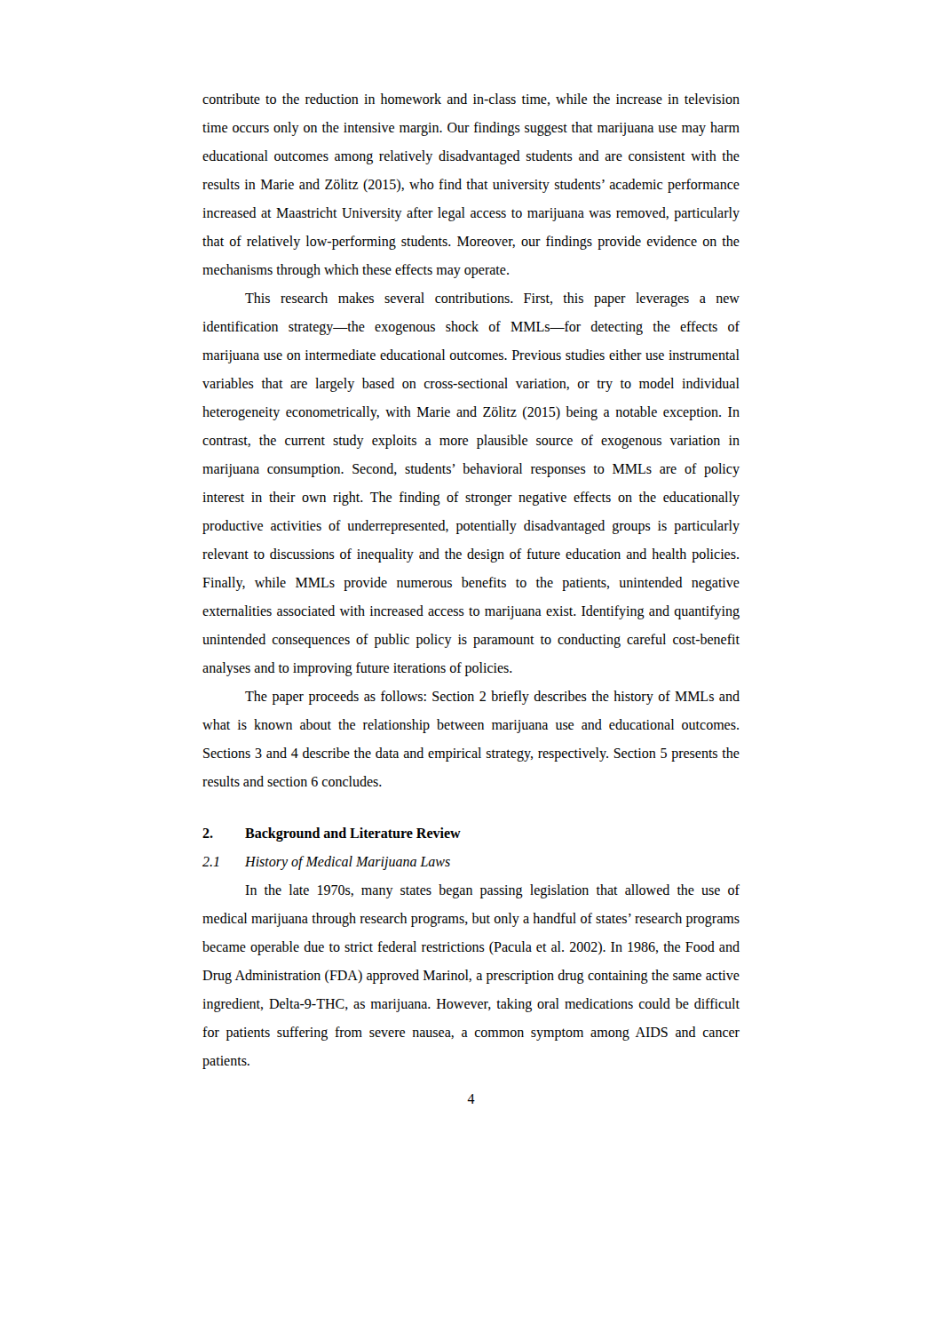contribute to the reduction in homework and in-class time, while the increase in television time occurs only on the intensive margin. Our findings suggest that marijuana use may harm educational outcomes among relatively disadvantaged students and are consistent with the results in Marie and Zölitz (2015), who find that university students’ academic performance increased at Maastricht University after legal access to marijuana was removed, particularly that of relatively low-performing students. Moreover, our findings provide evidence on the mechanisms through which these effects may operate.
This research makes several contributions. First, this paper leverages a new identification strategy—the exogenous shock of MMLs—for detecting the effects of marijuana use on intermediate educational outcomes. Previous studies either use instrumental variables that are largely based on cross-sectional variation, or try to model individual heterogeneity econometrically, with Marie and Zölitz (2015) being a notable exception. In contrast, the current study exploits a more plausible source of exogenous variation in marijuana consumption. Second, students’ behavioral responses to MMLs are of policy interest in their own right. The finding of stronger negative effects on the educationally productive activities of underrepresented, potentially disadvantaged groups is particularly relevant to discussions of inequality and the design of future education and health policies. Finally, while MMLs provide numerous benefits to the patients, unintended negative externalities associated with increased access to marijuana exist. Identifying and quantifying unintended consequences of public policy is paramount to conducting careful cost-benefit analyses and to improving future iterations of policies.
The paper proceeds as follows: Section 2 briefly describes the history of MMLs and what is known about the relationship between marijuana use and educational outcomes. Sections 3 and 4 describe the data and empirical strategy, respectively. Section 5 presents the results and section 6 concludes.
2. Background and Literature Review
2.1 History of Medical Marijuana Laws
In the late 1970s, many states began passing legislation that allowed the use of medical marijuana through research programs, but only a handful of states’ research programs became operable due to strict federal restrictions (Pacula et al. 2002). In 1986, the Food and Drug Administration (FDA) approved Marinol, a prescription drug containing the same active ingredient, Delta-9-THC, as marijuana. However, taking oral medications could be difficult for patients suffering from severe nausea, a common symptom among AIDS and cancer patients.
4